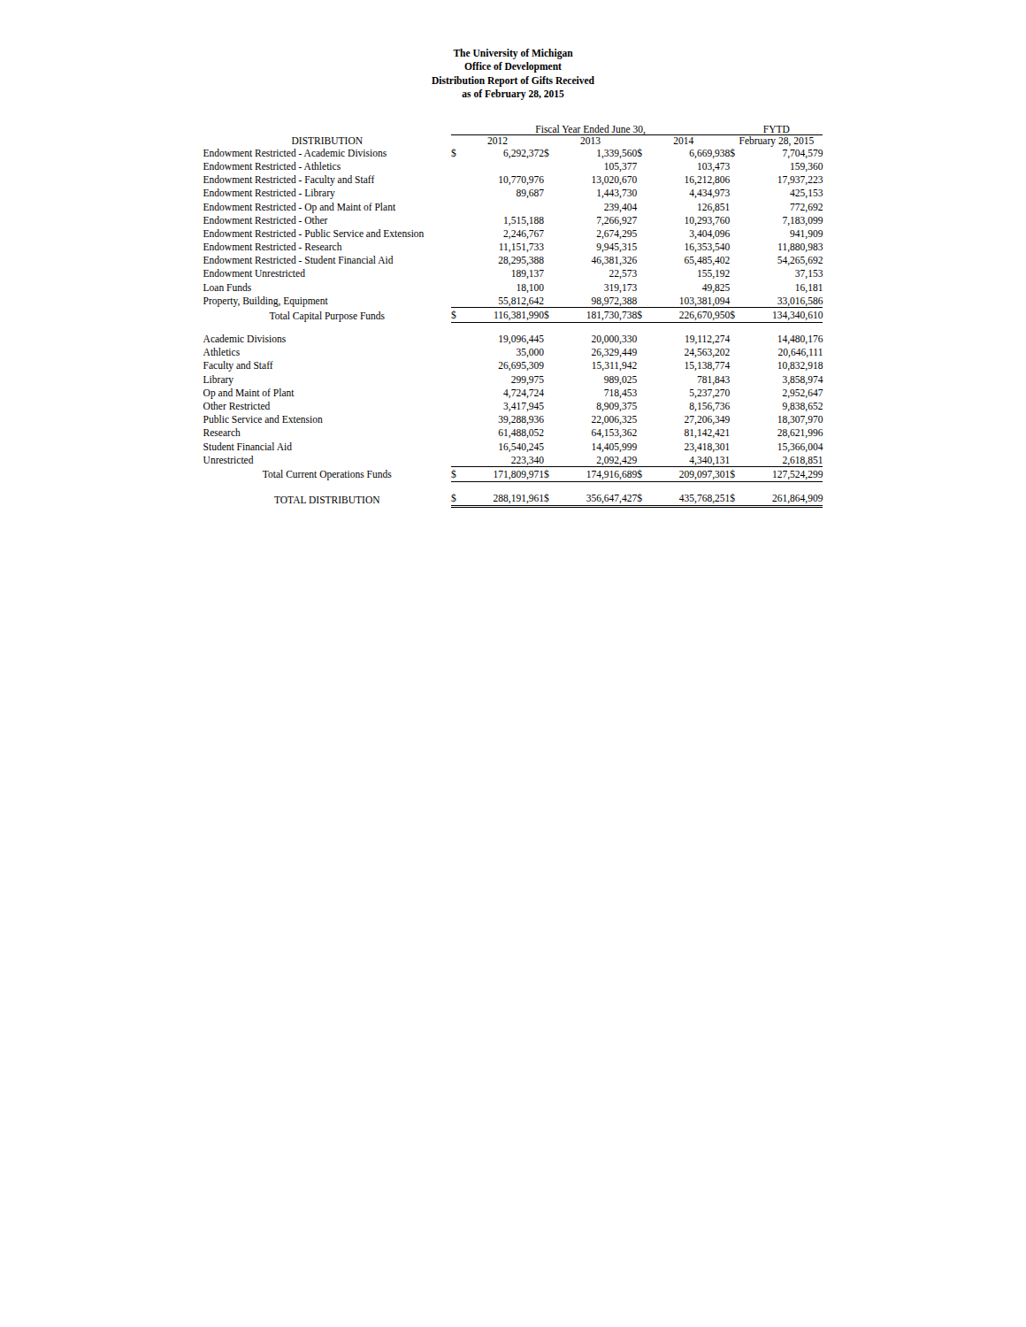The University of Michigan
Office of Development
Distribution Report of Gifts Received
as of February 28, 2015
| | Fiscal Year Ended June 30, | FYTD |
| --- | --- | --- |
| DISTRIBUTION | 2012 | 2013 | 2014 | February 28, 2015 |
| Endowment Restricted - Academic Divisions | $ | 6,292,372 | $ | 1,339,560 | $ | 6,669,938 | $ | 7,704,579 |
| Endowment Restricted - Athletics | | | | 105,377 | | 103,473 | | 159,360 |
| Endowment Restricted - Faculty and Staff | | 10,770,976 | | 13,020,670 | | 16,212,806 | | 17,937,223 |
| Endowment Restricted - Library | | 89,687 | | 1,443,730 | | 4,434,973 | | 425,153 |
| Endowment Restricted - Op and Maint of Plant | | | | 239,404 | | 126,851 | | 772,692 |
| Endowment Restricted - Other | | 1,515,188 | | 7,266,927 | | 10,293,760 | | 7,183,099 |
| Endowment Restricted - Public Service and Extension | | 2,246,767 | | 2,674,295 | | 3,404,096 | | 941,909 |
| Endowment Restricted - Research | | 11,151,733 | | 9,945,315 | | 16,353,540 | | 11,880,983 |
| Endowment Restricted - Student Financial Aid | | 28,295,388 | | 46,381,326 | | 65,485,402 | | 54,265,692 |
| Endowment Unrestricted | | 189,137 | | 22,573 | | 155,192 | | 37,153 |
| Loan Funds | | 18,100 | | 319,173 | | 49,825 | | 16,181 |
| Property, Building, Equipment | | 55,812,642 | | 98,972,388 | | 103,381,094 | | 33,016,586 |
| Total Capital Purpose Funds | $ | 116,381,990 | $ | 181,730,738 | $ | 226,670,950 | $ | 134,340,610 |
| Academic Divisions | | 19,096,445 | | 20,000,330 | | 19,112,274 | | 14,480,176 |
| Athletics | | 35,000 | | 26,329,449 | | 24,563,202 | | 20,646,111 |
| Faculty and Staff | | 26,695,309 | | 15,311,942 | | 15,138,774 | | 10,832,918 |
| Library | | 299,975 | | 989,025 | | 781,843 | | 3,858,974 |
| Op and Maint of Plant | | 4,724,724 | | 718,453 | | 5,237,270 | | 2,952,647 |
| Other Restricted | | 3,417,945 | | 8,909,375 | | 8,156,736 | | 9,838,652 |
| Public Service and Extension | | 39,288,936 | | 22,006,325 | | 27,206,349 | | 18,307,970 |
| Research | | 61,488,052 | | 64,153,362 | | 81,142,421 | | 28,621,996 |
| Student Financial Aid | | 16,540,245 | | 14,405,999 | | 23,418,301 | | 15,366,004 |
| Unrestricted | | 223,340 | | 2,092,429 | | 4,340,131 | | 2,618,851 |
| Total Current Operations Funds | $ | 171,809,971 | $ | 174,916,689 | $ | 209,097,301 | $ | 127,524,299 |
| TOTAL DISTRIBUTION | $ | 288,191,961 | $ | 356,647,427 | $ | 435,768,251 | $ | 261,864,909 |